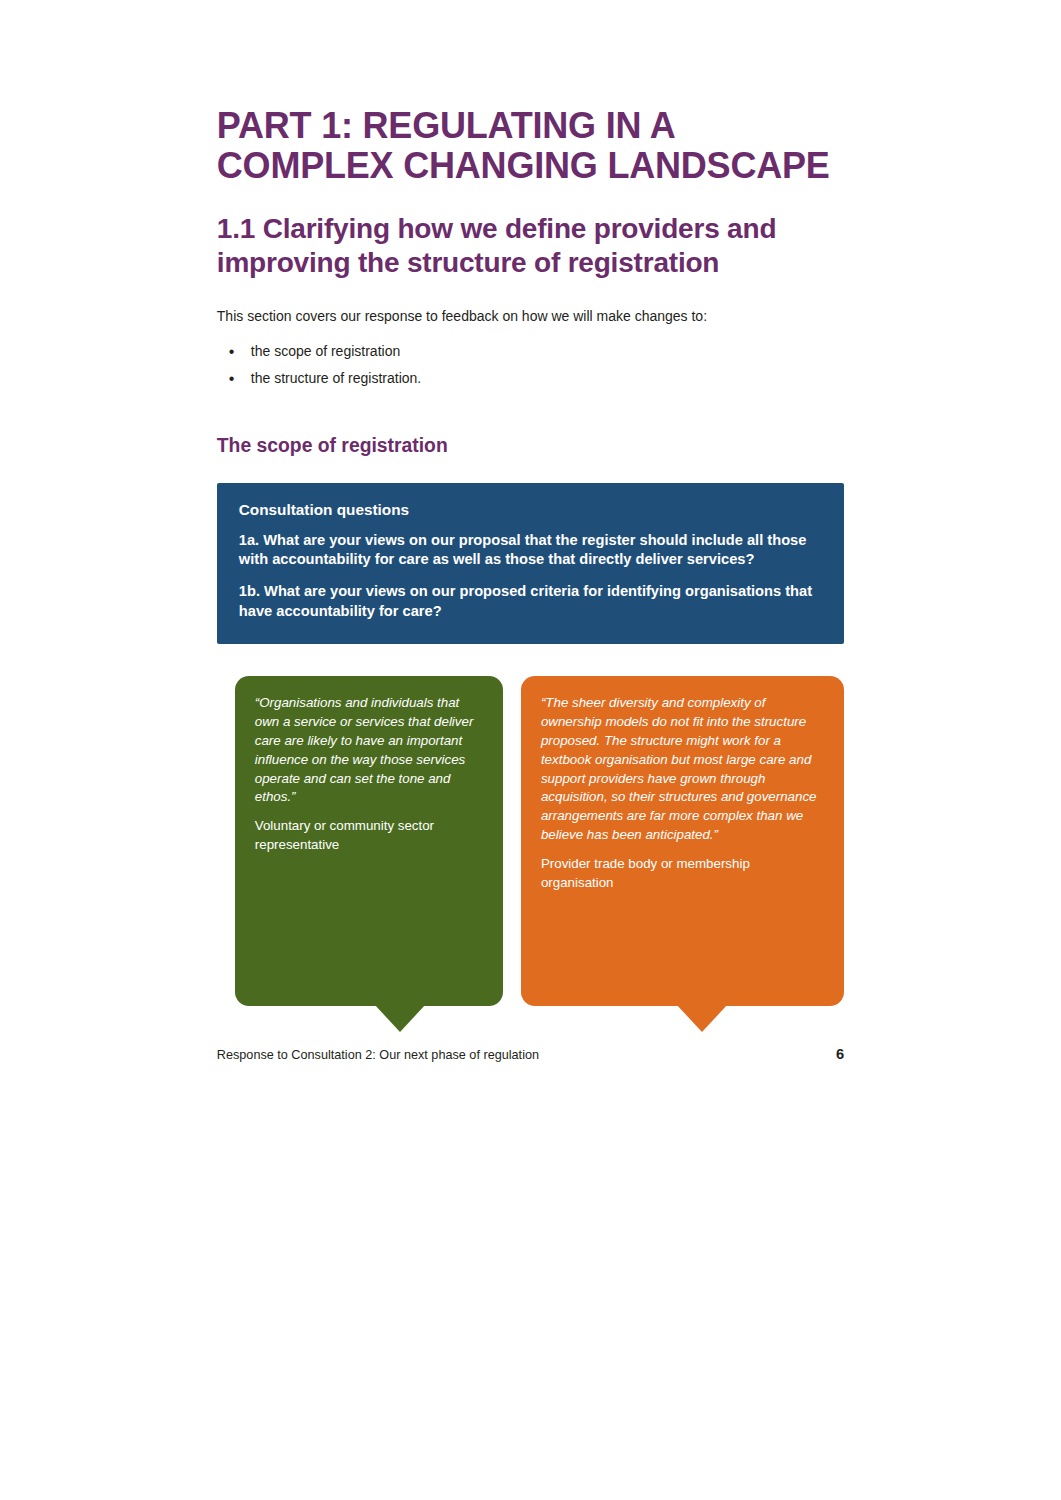PART 1: REGULATING IN A COMPLEX CHANGING LANDSCAPE
1.1 Clarifying how we define providers and improving the structure of registration
This section covers our response to feedback on how we will make changes to:
the scope of registration
the structure of registration.
The scope of registration
Consultation questions
1a. What are your views on our proposal that the register should include all those with accountability for care as well as those that directly deliver services?
1b. What are your views on our proposed criteria for identifying organisations that have accountability for care?
“Organisations and individuals that own a service or services that deliver care are likely to have an important influence on the way those services operate and can set the tone and ethos.”
Voluntary or community sector representative
“The sheer diversity and complexity of ownership models do not fit into the structure proposed. The structure might work for a textbook organisation but most large care and support providers have grown through acquisition, so their structures and governance arrangements are far more complex than we believe has been anticipated.”
Provider trade body or membership organisation
Response to Consultation 2: Our next phase of regulation 6